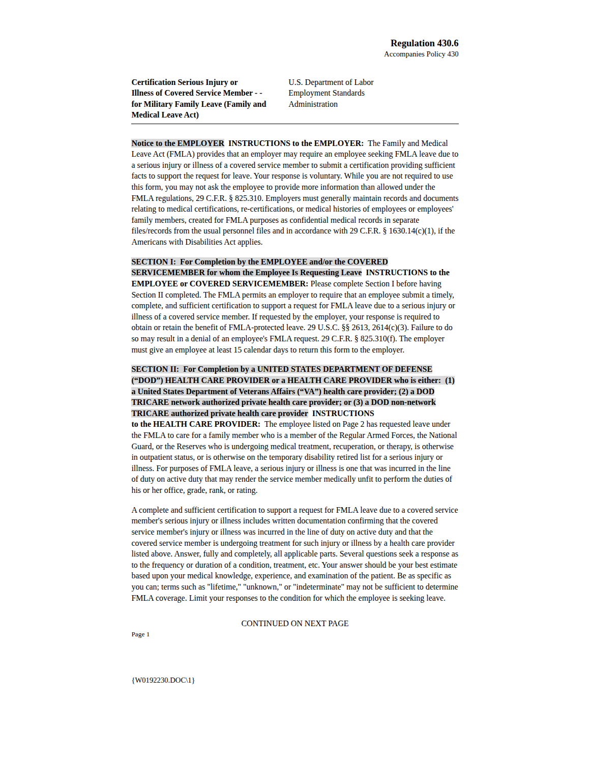Regulation 430.6 Accompanies Policy 430
| Certification Serious Injury or Illness of Covered Service Member - - for Military Family Leave (Family and Medical Leave Act) | U.S. Department of Labor Employment Standards Administration |
Notice to the EMPLOYER INSTRUCTIONS to the EMPLOYER: The Family and Medical Leave Act (FMLA) provides that an employer may require an employee seeking FMLA leave due to a serious injury or illness of a covered service member to submit a certification providing sufficient facts to support the request for leave. Your response is voluntary. While you are not required to use this form, you may not ask the employee to provide more information than allowed under the FMLA regulations, 29 C.F.R. § 825.310. Employers must generally maintain records and documents relating to medical certifications, re-certifications, or medical histories of employees or employees' family members, created for FMLA purposes as confidential medical records in separate files/records from the usual personnel files and in accordance with 29 C.F.R. § 1630.14(c)(1), if the Americans with Disabilities Act applies.
SECTION I: For Completion by the EMPLOYEE and/or the COVERED SERVICEMEMBER for whom the Employee Is Requesting Leave INSTRUCTIONS to the EMPLOYEE or COVERED SERVICEMEMBER: Please complete Section I before having Section II completed. The FMLA permits an employer to require that an employee submit a timely, complete, and sufficient certification to support a request for FMLA leave due to a serious injury or illness of a covered service member. If requested by the employer, your response is required to obtain or retain the benefit of FMLA-protected leave. 29 U.S.C. §§ 2613, 2614(c)(3). Failure to do so may result in a denial of an employee's FMLA request. 29 C.F.R. § 825.310(f). The employer must give an employee at least 15 calendar days to return this form to the employer.
SECTION II: For Completion by a UNITED STATES DEPARTMENT OF DEFENSE (“DOD”) HEALTH CARE PROVIDER or a HEALTH CARE PROVIDER who is either: (1) a United States Department of Veterans Affairs (“VA”) health care provider; (2) a DOD TRICARE network authorized private health care provider; or (3) a DOD non-network TRICARE authorized private health care provider INSTRUCTIONS
to the HEALTH CARE PROVIDER: The employee listed on Page 2 has requested leave under the FMLA to care for a family member who is a member of the Regular Armed Forces, the National Guard, or the Reserves who is undergoing medical treatment, recuperation, or therapy, is otherwise in outpatient status, or is otherwise on the temporary disability retired list for a serious injury or illness. For purposes of FMLA leave, a serious injury or illness is one that was incurred in the line of duty on active duty that may render the service member medically unfit to perform the duties of his or her office, grade, rank, or rating.
A complete and sufficient certification to support a request for FMLA leave due to a covered service member's serious injury or illness includes written documentation confirming that the covered service member's injury or illness was incurred in the line of duty on active duty and that the covered service member is undergoing treatment for such injury or illness by a health care provider listed above. Answer, fully and completely, all applicable parts. Several questions seek a response as to the frequency or duration of a condition, treatment, etc. Your answer should be your best estimate based upon your medical knowledge, experience, and examination of the patient. Be as specific as you can; terms such as "lifetime," "unknown," or "indeterminate" may not be sufficient to determine FMLA coverage. Limit your responses to the condition for which the employee is seeking leave.
CONTINUED ON NEXT PAGE
Page 1
{W0192230.DOC\1}